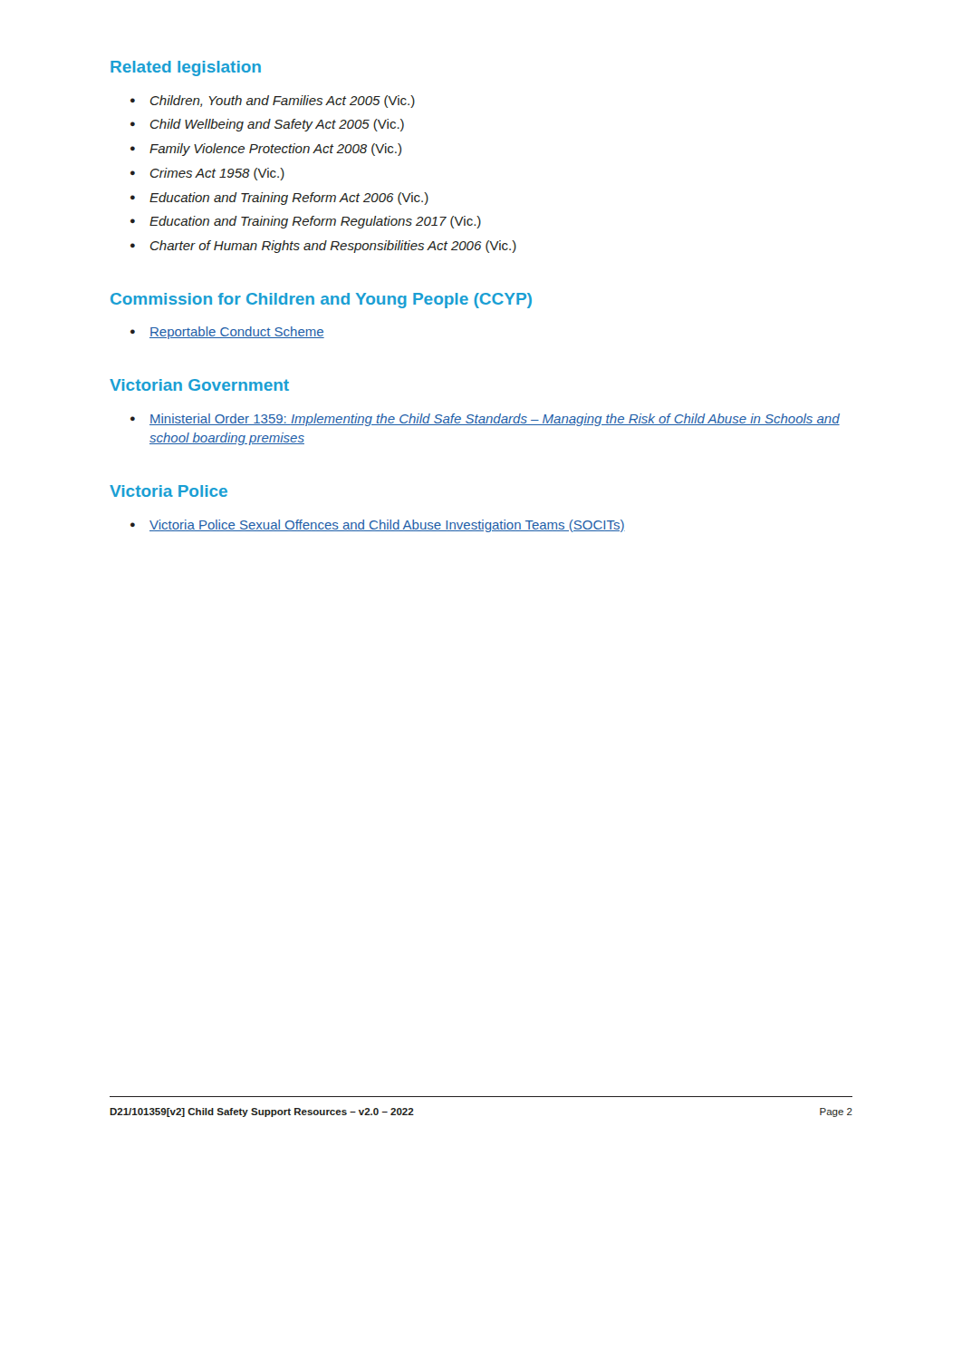Related legislation
Children, Youth and Families Act 2005 (Vic.)
Child Wellbeing and Safety Act 2005 (Vic.)
Family Violence Protection Act 2008 (Vic.)
Crimes Act 1958 (Vic.)
Education and Training Reform Act 2006 (Vic.)
Education and Training Reform Regulations 2017 (Vic.)
Charter of Human Rights and Responsibilities Act 2006 (Vic.)
Commission for Children and Young People (CCYP)
Reportable Conduct Scheme
Victorian Government
Ministerial Order 1359: Implementing the Child Safe Standards – Managing the Risk of Child Abuse in Schools and school boarding premises
Victoria Police
Victoria Police Sexual Offences and Child Abuse Investigation Teams (SOCITs)
D21/101359[v2] Child Safety Support Resources – v2.0 – 2022 Page 2